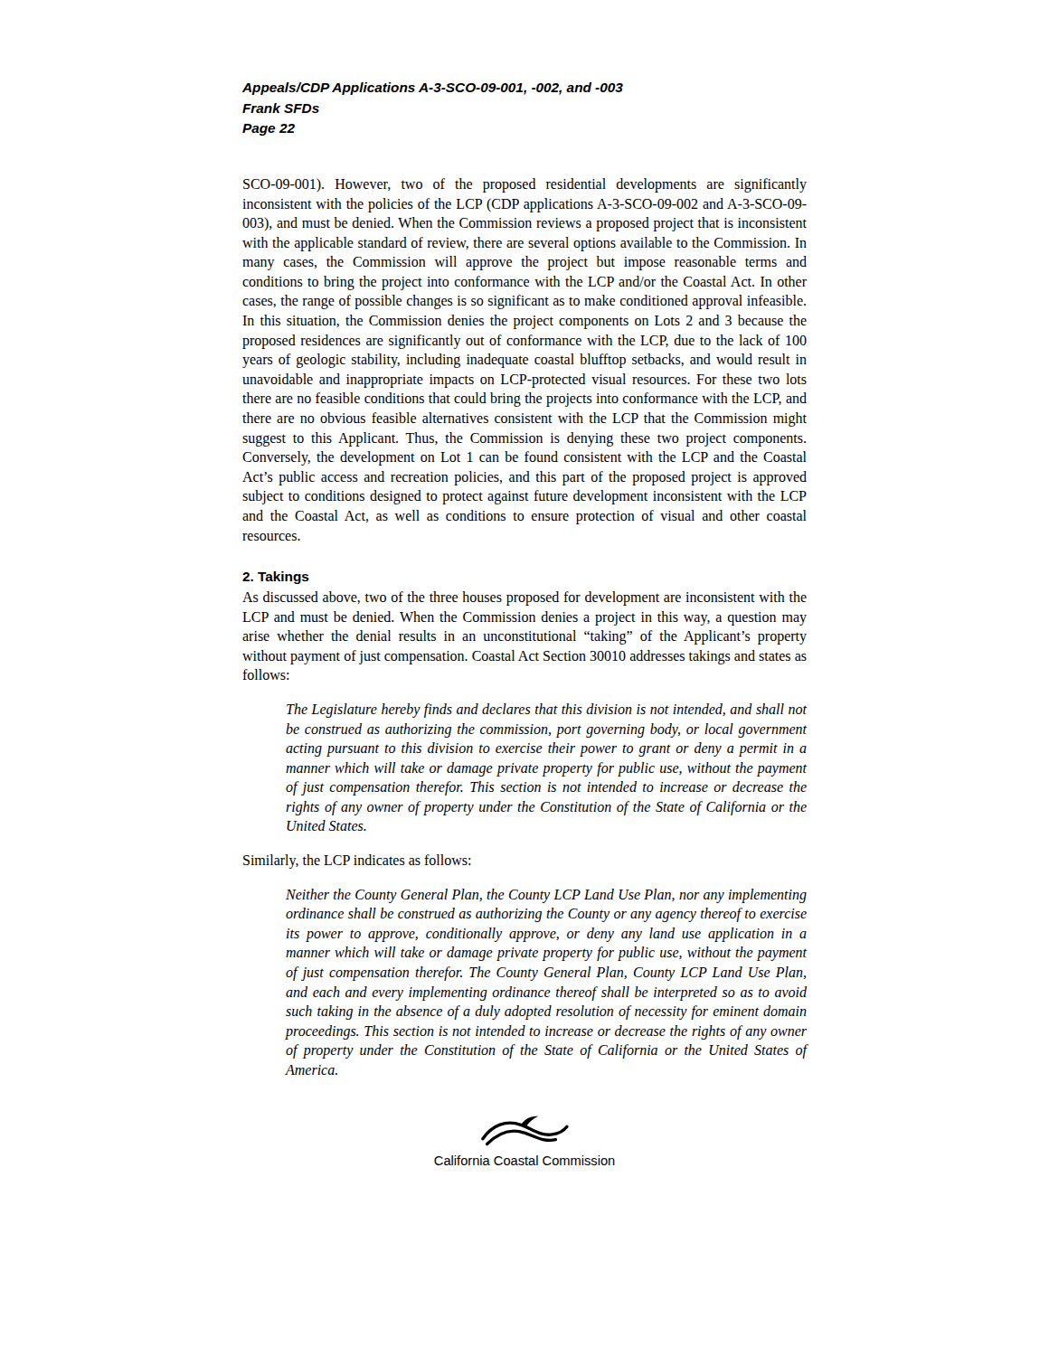Appeals/CDP Applications A-3-SCO-09-001, -002, and -003
Frank SFDs
Page 22
SCO-09-001). However, two of the proposed residential developments are significantly inconsistent with the policies of the LCP (CDP applications A-3-SCO-09-002 and A-3-SCO-09-003), and must be denied. When the Commission reviews a proposed project that is inconsistent with the applicable standard of review, there are several options available to the Commission. In many cases, the Commission will approve the project but impose reasonable terms and conditions to bring the project into conformance with the LCP and/or the Coastal Act. In other cases, the range of possible changes is so significant as to make conditioned approval infeasible. In this situation, the Commission denies the project components on Lots 2 and 3 because the proposed residences are significantly out of conformance with the LCP, due to the lack of 100 years of geologic stability, including inadequate coastal blufftop setbacks, and would result in unavoidable and inappropriate impacts on LCP-protected visual resources. For these two lots there are no feasible conditions that could bring the projects into conformance with the LCP, and there are no obvious feasible alternatives consistent with the LCP that the Commission might suggest to this Applicant. Thus, the Commission is denying these two project components. Conversely, the development on Lot 1 can be found consistent with the LCP and the Coastal Act’s public access and recreation policies, and this part of the proposed project is approved subject to conditions designed to protect against future development inconsistent with the LCP and the Coastal Act, as well as conditions to ensure protection of visual and other coastal resources.
2. Takings
As discussed above, two of the three houses proposed for development are inconsistent with the LCP and must be denied. When the Commission denies a project in this way, a question may arise whether the denial results in an unconstitutional “taking” of the Applicant’s property without payment of just compensation. Coastal Act Section 30010 addresses takings and states as follows:
The Legislature hereby finds and declares that this division is not intended, and shall not be construed as authorizing the commission, port governing body, or local government acting pursuant to this division to exercise their power to grant or deny a permit in a manner which will take or damage private property for public use, without the payment of just compensation therefor. This section is not intended to increase or decrease the rights of any owner of property under the Constitution of the State of California or the United States.
Similarly, the LCP indicates as follows:
Neither the County General Plan, the County LCP Land Use Plan, nor any implementing ordinance shall be construed as authorizing the County or any agency thereof to exercise its power to approve, conditionally approve, or deny any land use application in a manner which will take or damage private property for public use, without the payment of just compensation therefor. The County General Plan, County LCP Land Use Plan, and each and every implementing ordinance thereof shall be interpreted so as to avoid such taking in the absence of a duly adopted resolution of necessity for eminent domain proceedings. This section is not intended to increase or decrease the rights of any owner of property under the Constitution of the State of California or the United States of America.
California Coastal Commission